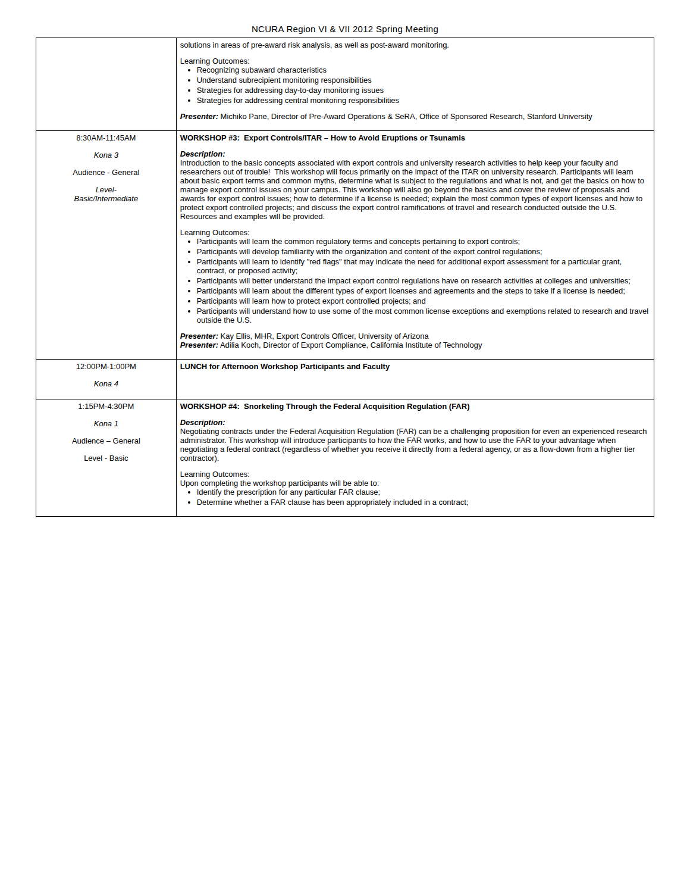NCURA Region VI & VII 2012 Spring Meeting
| | solutions in areas of pre-award risk analysis, as well as post-award monitoring. Learning Outcomes: Recognizing subaward characteristics Understand subrecipient monitoring responsibilities Strategies for addressing day-to-day monitoring issues Strategies for addressing central monitoring responsibilities Presenter: Michiko Pane, Director of Pre-Award Operations & SeRA, Office of Sponsored Research, Stanford University |
| 8:30AM-11:45AM Kona 3 Audience - General Level- Basic/Intermediate | WORKSHOP #3: Export Controls/ITAR – How to Avoid Eruptions or Tsunamis Description: Introduction to the basic concepts associated with export controls and university research activities to help keep your faculty and researchers out of trouble! This workshop will focus primarily on the impact of the ITAR on university research. Participants will learn about basic export terms and common myths, determine what is subject to the regulations and what is not, and get the basics on how to manage export control issues on your campus. This workshop will also go beyond the basics and cover the review of proposals and awards for export control issues; how to determine if a license is needed; explain the most common types of export licenses and how to protect export controlled projects; and discuss the export control ramifications of travel and research conducted outside the U.S. Resources and examples will be provided. Learning Outcomes: Participants will learn the common regulatory terms and concepts pertaining to export controls; Participants will develop familiarity with the organization and content of the export control regulations; Participants will learn to identify "red flags" that may indicate the need for additional export assessment for a particular grant, contract, or proposed activity; Participants will better understand the impact export control regulations have on research activities at colleges and universities; Participants will learn about the different types of export licenses and agreements and the steps to take if a license is needed; Participants will learn how to protect export controlled projects; and Participants will understand how to use some of the most common license exceptions and exemptions related to research and travel outside the U.S. Presenter: Kay Ellis, MHR, Export Controls Officer, University of Arizona Presenter: Adilia Koch, Director of Export Compliance, California Institute of Technology |
| 12:00PM-1:00PM Kona 4 | LUNCH for Afternoon Workshop Participants and Faculty |
| 1:15PM-4:30PM Kona 1 Audience – General Level - Basic | WORKSHOP #4: Snorkeling Through the Federal Acquisition Regulation (FAR) Description: Negotiating contracts under the Federal Acquisition Regulation (FAR) can be a challenging proposition for even an experienced research administrator. This workshop will introduce participants to how the FAR works, and how to use the FAR to your advantage when negotiating a federal contract (regardless of whether you receive it directly from a federal agency, or as a flow-down from a higher tier contractor). Learning Outcomes: Upon completing the workshop participants will be able to: Identify the prescription for any particular FAR clause; Determine whether a FAR clause has been appropriately included in a contract; |